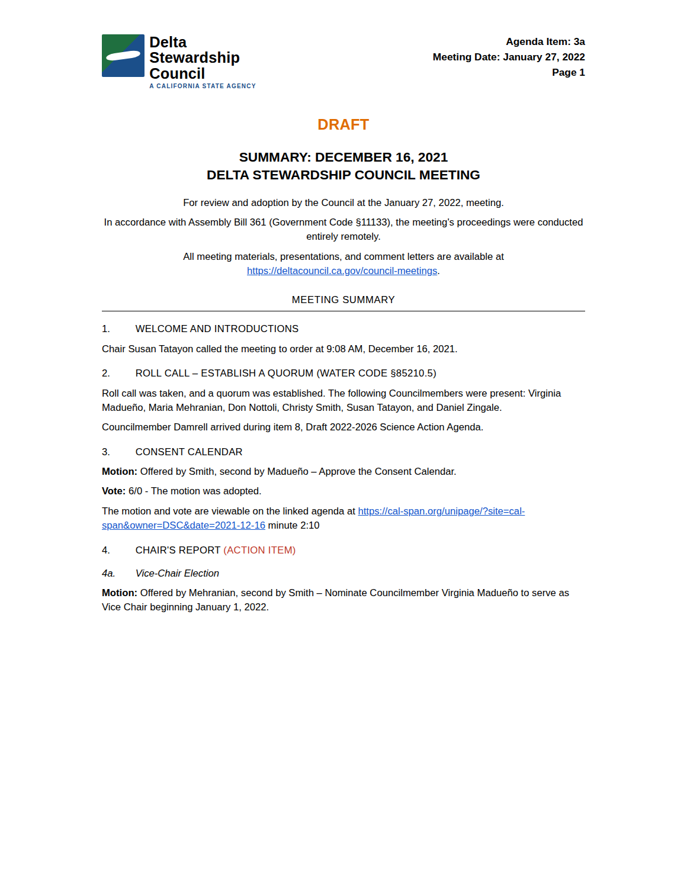Delta Stewardship Council A CALIFORNIA STATE AGENCY
Agenda Item: 3a
Meeting Date: January 27, 2022
Page 1
DRAFT
SUMMARY: DECEMBER 16, 2021
DELTA STEWARDSHIP COUNCIL MEETING
For review and adoption by the Council at the January 27, 2022, meeting.
In accordance with Assembly Bill 361 (Government Code §11133), the meeting's proceedings were conducted entirely remotely.
All meeting materials, presentations, and comment letters are available at
https://deltacouncil.ca.gov/council-meetings.
MEETING SUMMARY
1. WELCOME AND INTRODUCTIONS
Chair Susan Tatayon called the meeting to order at 9:08 AM, December 16, 2021.
2. ROLL CALL – ESTABLISH A QUORUM (WATER CODE §85210.5)
Roll call was taken, and a quorum was established. The following Councilmembers were present: Virginia Madueño, Maria Mehranian, Don Nottoli, Christy Smith, Susan Tatayon, and Daniel Zingale.
Councilmember Damrell arrived during item 8, Draft 2022-2026 Science Action Agenda.
3. CONSENT CALENDAR
Motion: Offered by Smith, second by Madueño – Approve the Consent Calendar.
Vote: 6/0 - The motion was adopted.
The motion and vote are viewable on the linked agenda at https://cal-span.org/unipage/?site=cal-span&owner=DSC&date=2021-12-16 minute 2:10
4. CHAIR'S REPORT (ACTION ITEM)
4a. Vice-Chair Election
Motion: Offered by Mehranian, second by Smith – Nominate Councilmember Virginia Madueño to serve as Vice Chair beginning January 1, 2022.